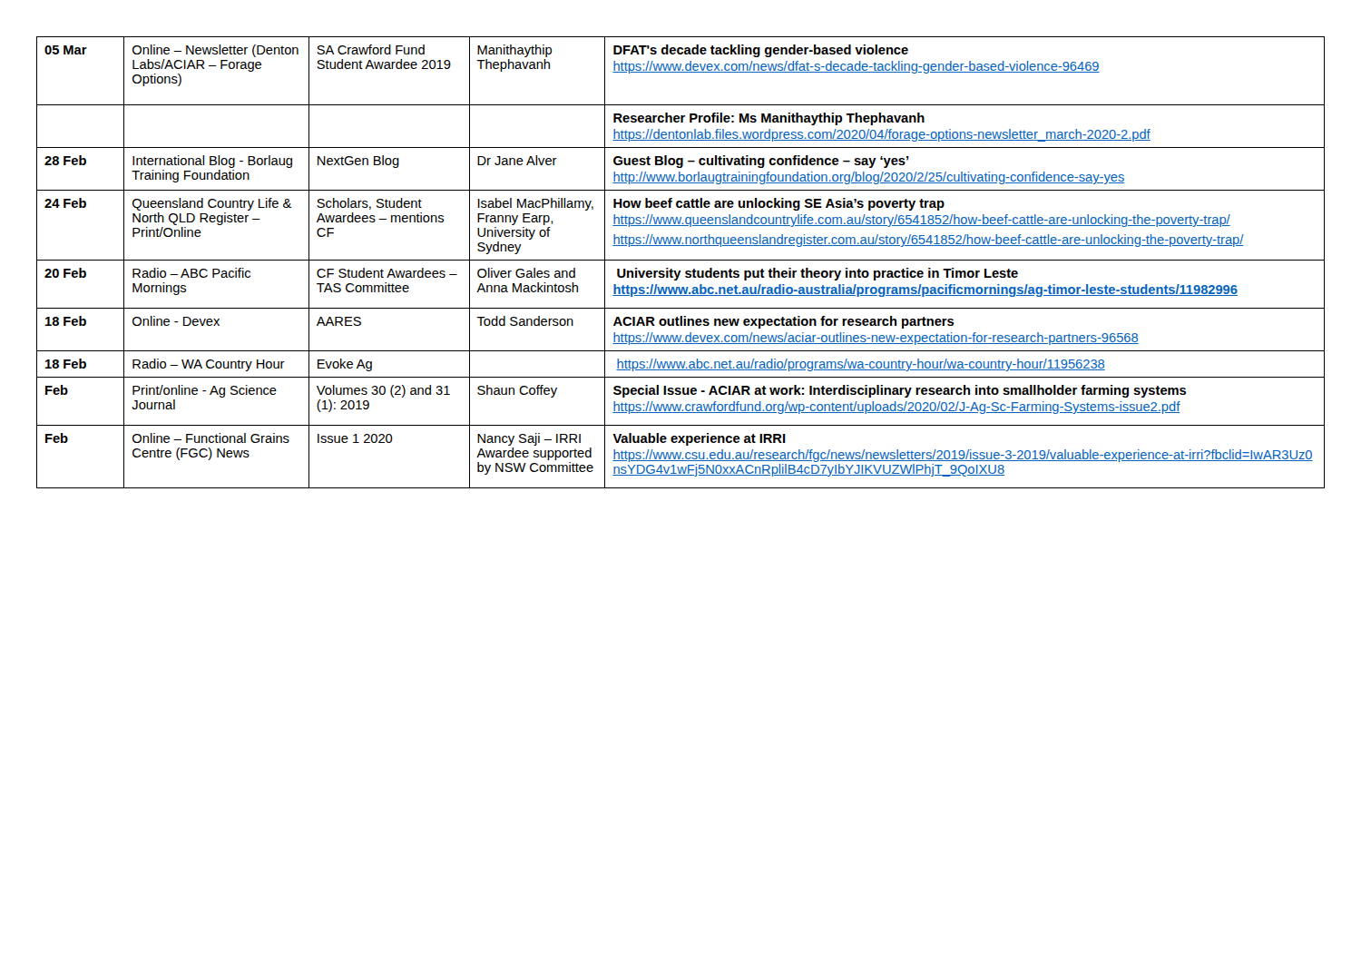| 05 Mar | Online – Newsletter (Denton Labs/ACIAR – Forage Options) | SA Crawford Fund Student Awardee 2019 | Manithaythip Thephavanh | DFAT's decade tackling gender-based violence https://www.devex.com/news/dfat-s-decade-tackling-gender-based-violence-96469 |
| | | | | Researcher Profile: Ms Manithaythip Thephavanh https://dentonlab.files.wordpress.com/2020/04/forage-options-newsletter_march-2020-2.pdf |
| 28 Feb | International Blog - Borlaug Training Foundation | NextGen Blog | Dr Jane Alver | Guest Blog – cultivating confidence – say ‘yes’ http://www.borlaugtrainingfoundation.org/blog/2020/2/25/cultivating-confidence-say-yes |
| 24 Feb | Queensland Country Life & North QLD Register – Print/Online | Scholars, Student Awardees – mentions CF | Isabel MacPhillamy, Franny Earp, University of Sydney | How beef cattle are unlocking SE Asia’s poverty trap https://www.queenslandcountrylife.com.au/story/6541852/how-beef-cattle-are-unlocking-the-poverty-trap/ https://www.northqueenslandregister.com.au/story/6541852/how-beef-cattle-are-unlocking-the-poverty-trap/ |
| 20 Feb | Radio – ABC Pacific Mornings | CF Student Awardees – TAS Committee | Oliver Gales and Anna Mackintosh | University students put their theory into practice in Timor Leste https://www.abc.net.au/radio-australia/programs/pacificmornings/ag-timor-leste-students/11982996 |
| 18 Feb | Online - Devex | AARES | Todd Sanderson | ACIAR outlines new expectation for research partners https://www.devex.com/news/aciar-outlines-new-expectation-for-research-partners-96568 |
| 18 Feb | Radio – WA Country Hour | Evoke Ag | | https://www.abc.net.au/radio/programs/wa-country-hour/wa-country-hour/11956238 |
| Feb | Print/online - Ag Science Journal | Volumes 30 (2) and 31 (1): 2019 | Shaun Coffey | Special Issue - ACIAR at work: Interdisciplinary research into smallholder farming systems https://www.crawfordfund.org/wp-content/uploads/2020/02/J-Ag-Sc-Farming-Systems-issue2.pdf |
| Feb | Online – Functional Grains Centre (FGC) News | Issue 1 2020 | Nancy Saji – IRRI Awardee supported by NSW Committee | Valuable experience at IRRI https://www.csu.edu.au/research/fgc/news/newsletters/2019/issue-3-2019/valuable-experience-at-irri?fbclid=IwAR3Uz0nsYDG4v1wFj5N0xxACnRplilB4cD7yIbYJIKVUZWlPhjT_9QoIXU8 |